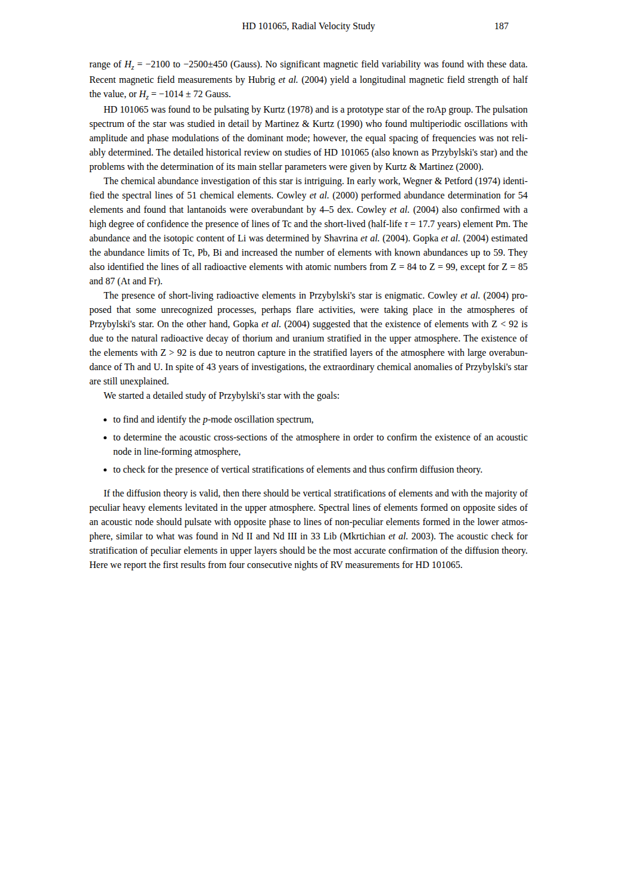HD 101065, Radial Velocity Study 187
range of Hz = −2100 to −2500±450 (Gauss). No significant magnetic field variability was found with these data. Recent magnetic field measurements by Hubrig et al. (2004) yield a longitudinal magnetic field strength of half the value, or Hz = −1014 ± 72 Gauss.
HD 101065 was found to be pulsating by Kurtz (1978) and is a prototype star of the roAp group. The pulsation spectrum of the star was studied in detail by Martinez & Kurtz (1990) who found multiperiodic oscillations with amplitude and phase modulations of the dominant mode; however, the equal spacing of frequencies was not reliably determined. The detailed historical review on studies of HD 101065 (also known as Przybylski's star) and the problems with the determination of its main stellar parameters were given by Kurtz & Martinez (2000).
The chemical abundance investigation of this star is intriguing. In early work, Wegner & Petford (1974) identified the spectral lines of 51 chemical elements. Cowley et al. (2000) performed abundance determination for 54 elements and found that lantanoids were overabundant by 4–5 dex. Cowley et al. (2004) also confirmed with a high degree of confidence the presence of lines of Tc and the short-lived (half-life τ = 17.7 years) element Pm. The abundance and the isotopic content of Li was determined by Shavrina et al. (2004). Gopka et al. (2004) estimated the abundance limits of Tc, Pb, Bi and increased the number of elements with known abundances up to 59. They also identified the lines of all radioactive elements with atomic numbers from Z = 84 to Z = 99, except for Z = 85 and 87 (At and Fr).
The presence of short-living radioactive elements in Przybylski's star is enigmatic. Cowley et al. (2004) proposed that some unrecognized processes, perhaps flare activities, were taking place in the atmospheres of Przybylski's star. On the other hand, Gopka et al. (2004) suggested that the existence of elements with Z < 92 is due to the natural radioactive decay of thorium and uranium stratified in the upper atmosphere. The existence of the elements with Z > 92 is due to neutron capture in the stratified layers of the atmosphere with large overabundance of Th and U. In spite of 43 years of investigations, the extraordinary chemical anomalies of Przybylski's star are still unexplained.
We started a detailed study of Przybylski's star with the goals:
to find and identify the p-mode oscillation spectrum,
to determine the acoustic cross-sections of the atmosphere in order to confirm the existence of an acoustic node in line-forming atmosphere,
to check for the presence of vertical stratifications of elements and thus confirm diffusion theory.
If the diffusion theory is valid, then there should be vertical stratifications of elements and with the majority of peculiar heavy elements levitated in the upper atmosphere. Spectral lines of elements formed on opposite sides of an acoustic node should pulsate with opposite phase to lines of non-peculiar elements formed in the lower atmosphere, similar to what was found in Nd II and Nd III in 33 Lib (Mkrtichian et al. 2003). The acoustic check for stratification of peculiar elements in upper layers should be the most accurate confirmation of the diffusion theory. Here we report the first results from four consecutive nights of RV measurements for HD 101065.